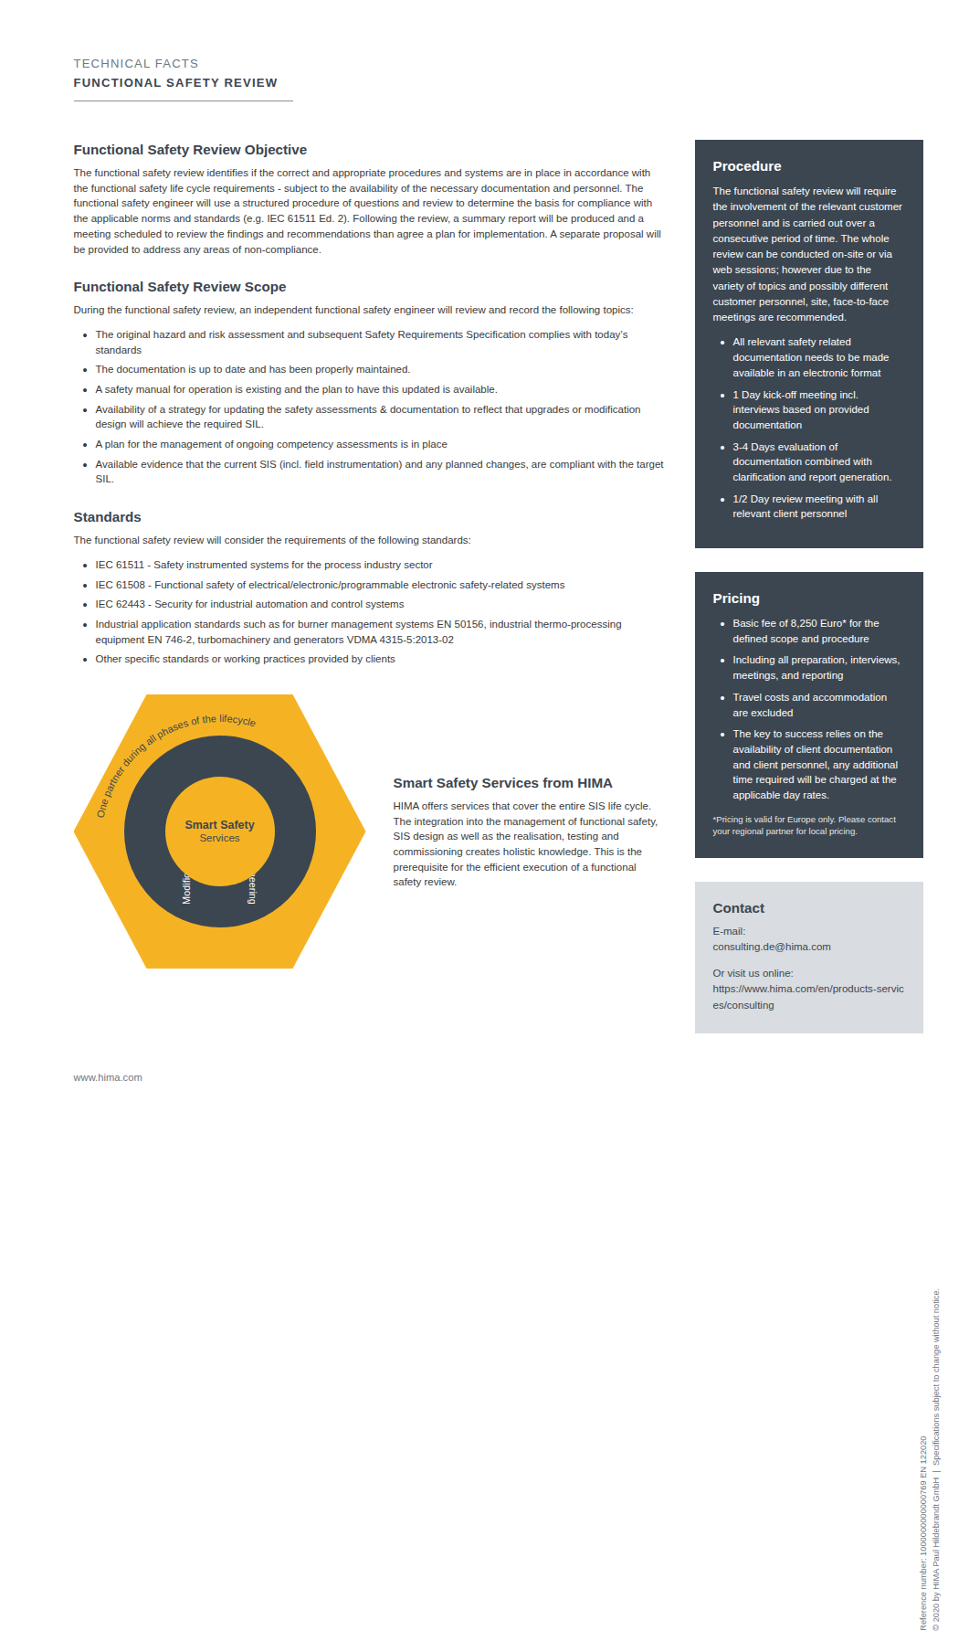Technical Facts
Functional Safety Review
Functional Safety Review Objective
The functional safety review identifies if the correct and appropriate procedures and systems are in place in accordance with the functional safety life cycle requirements - subject to the availability of the necessary documentation and personnel. The functional safety engineer will use a structured procedure of questions and review to determine the basis for compliance with the applicable norms and standards (e.g. IEC 61511 Ed. 2). Following the review, a summary report will be produced and a meeting scheduled to review the findings and recommendations than agree a plan for implementation. A separate proposal will be provided to address any areas of non-compliance.
Functional Safety Review Scope
During the functional safety review, an independent functional safety engineer will review and record the following topics:
The original hazard and risk assessment and subsequent Safety Requirements Specification complies with today’s standards
The documentation is up to date and has been properly maintained.
A safety manual for operation is existing and the plan to have this updated is available.
Availability of a strategy for updating the safety assessments & documentation to reflect that upgrades or modification design will achieve the required SIL.
A plan for the management of ongoing competency assessments is in place
Available evidence that the current SIS (incl. field instrumentation) and any planned changes, are compliant with the target SIL.
Standards
The functional safety review will consider the requirements of the following standards:
IEC 61511 - Safety instrumented systems for the process industry sector
IEC 61508 - Functional safety of electrical/electronic/programmable electronic safety-related systems
IEC 62443 - Security for industrial automation and control systems
Industrial application standards such as for burner management systems EN 50156, industrial thermo-processing equipment EN 746-2, turbomachinery and generators VDMA 4315-5:2013-02
Other specific standards or working practices provided by clients
One partner during all phases of the lifecycle
Analysis Design Engineering Operation Modification
Smart Safety Services
Smart Safety Services from HIMA
HIMA offers services that cover the entire SIS life cycle. The integration into the management of functional safety, SIS design as well as the realisation, testing and commissioning creates holistic knowledge. This is the prerequisite for the efficient execution of a functional safety review.
Procedure
The functional safety review will require the involvement of the relevant customer personnel and is carried out over a consecutive period of time. The whole review can be conducted on-site or via web sessions; however due to the variety of topics and possibly different customer personnel, site, face-to-face meetings are recommended.
All relevant safety related documentation needs to be made available in an electronic format
1 Day kick-off meeting incl. interviews based on provided documentation
3-4 Days evaluation of documentation combined with clarification and report generation.
1/2 Day review meeting with all relevant client personnel
Pricing
Basic fee of 8,250 Euro* for the defined scope and procedure
Including all preparation, interviews, meetings, and reporting
Travel costs and accommodation are excluded
The key to success relies on the availability of client documentation and client personnel, any additional time required will be charged at the applicable day rates.
*Pricing is valid for Europe only. Please contact your regional partner for local pricing.
Contact
E-mail:
consulting.de@hima.com
Or visit us online:
https://www.hima.com/en/products-services/consulting
www.hima.com
Reference number: 1000000000000769 EN 122020 © 2020 by HIMA Paul Hildebrandt GmbH | Specifications subject to change without notice.